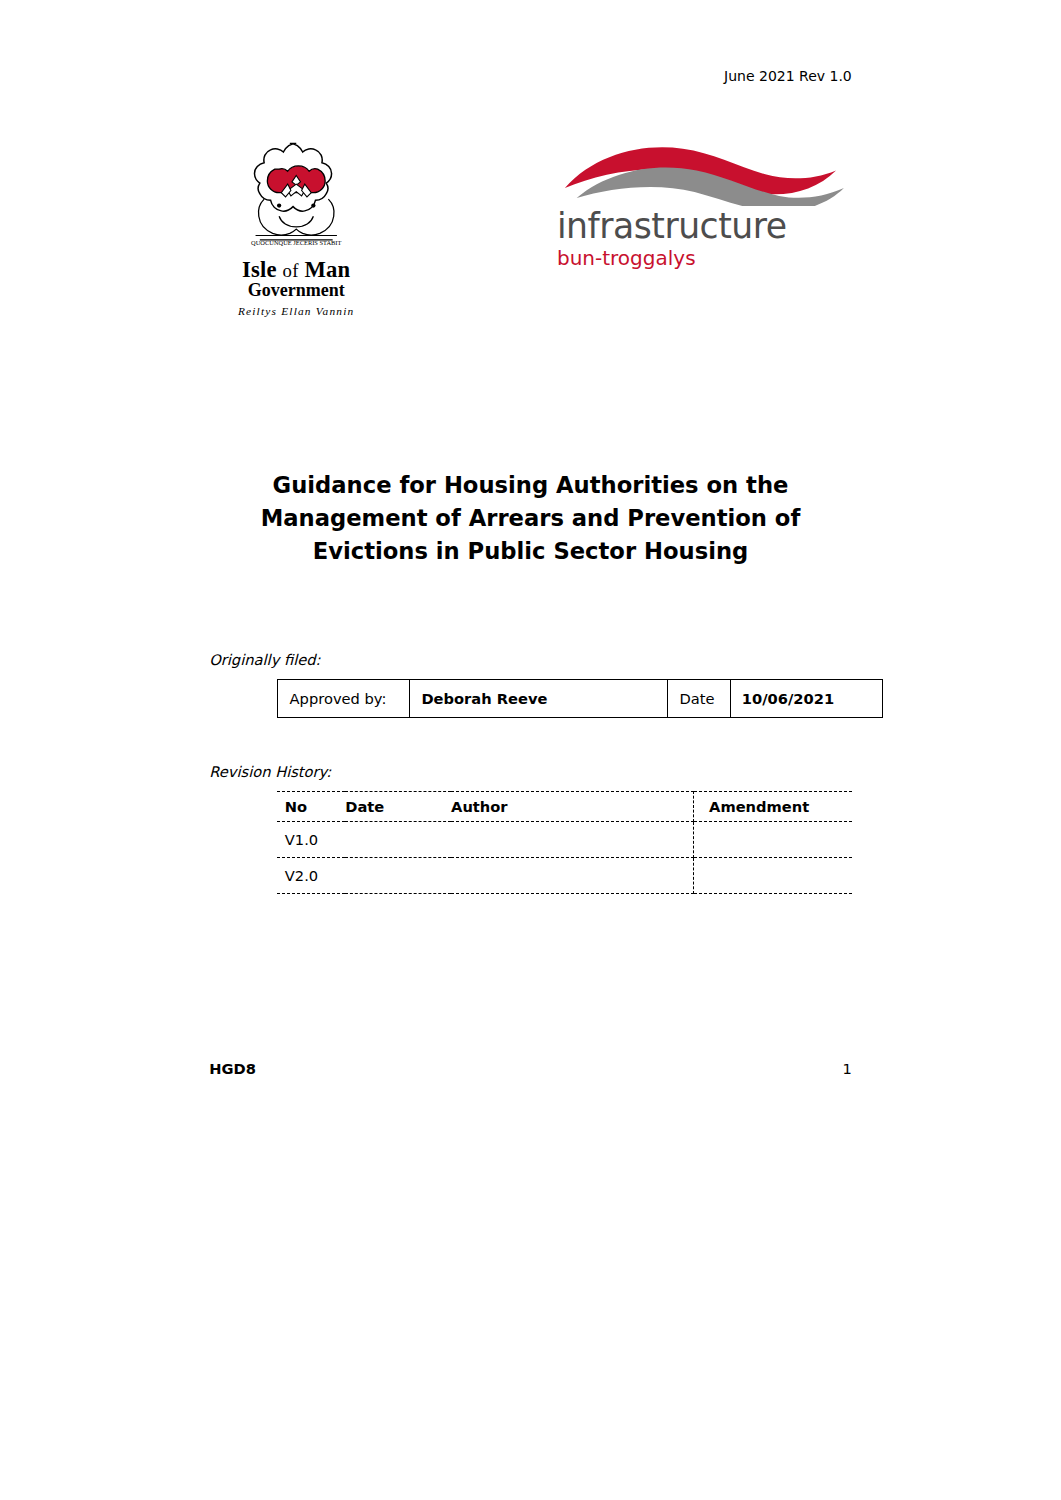June 2021 Rev 1.0
QUOCUNQUE JECERIS STABIT
Isle of Man
Government
Reiltys Ellan Vannin
infrastructure
bun-troggalys
Guidance for Housing Authorities on the Management of Arrears and Prevention of Evictions in Public Sector Housing
Originally filed:
| Approved by: | Deborah Reeve | Date | 10/06/2021 |
Revision History:
| No | Date | Author | Amendment |
| --- | --- | --- | --- |
| V1.0 | | | |
| V2.0 | | | |
HGD8 1